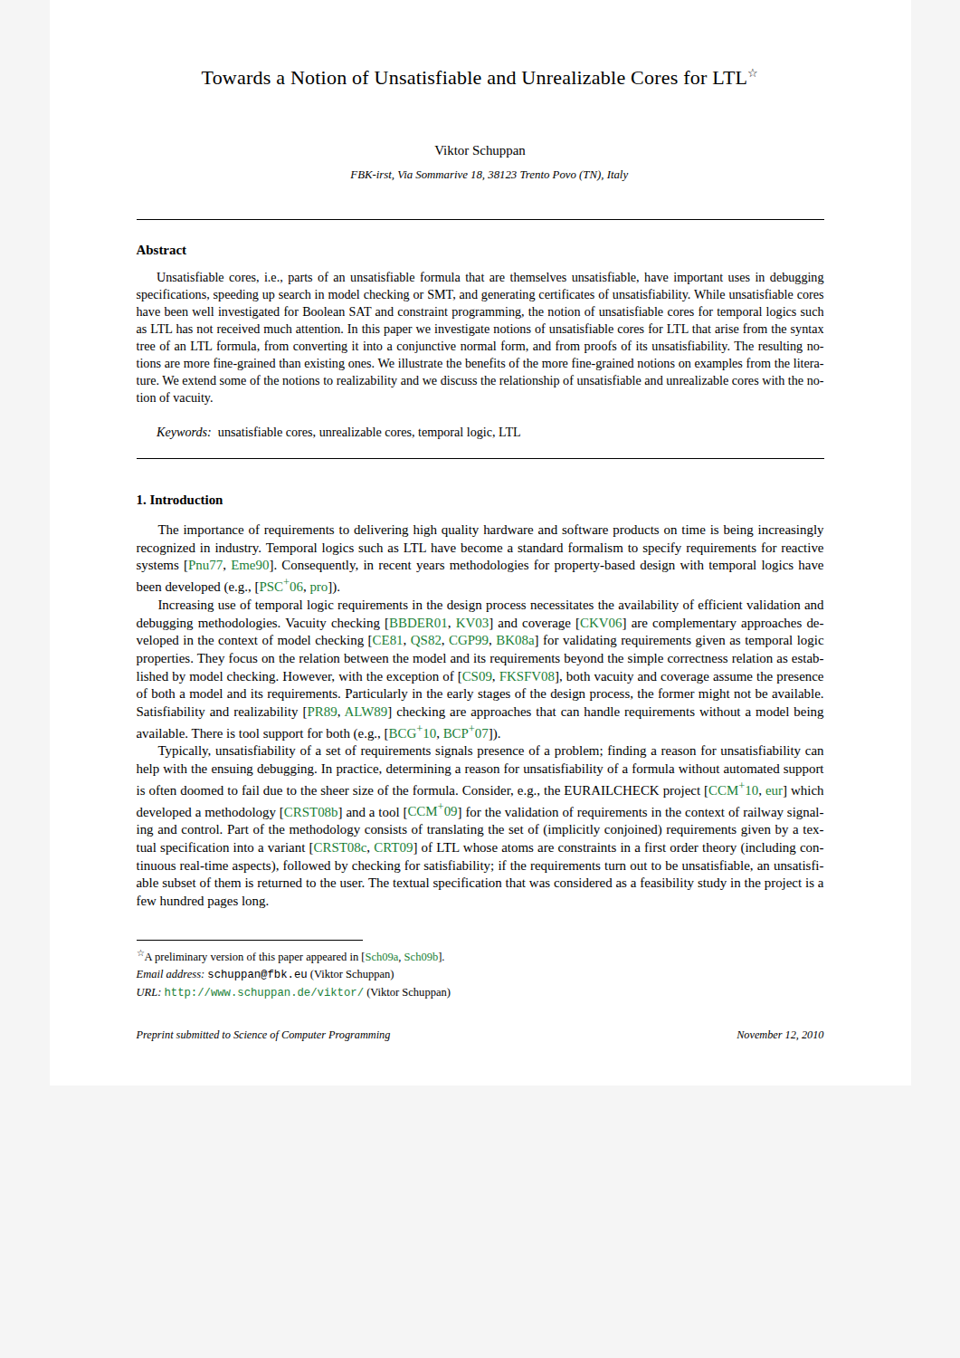Towards a Notion of Unsatisfiable and Unrealizable Cores for LTL☆
Viktor Schuppan
FBK-irst, Via Sommarive 18, 38123 Trento Povo (TN), Italy
Abstract
Unsatisfiable cores, i.e., parts of an unsatisfiable formula that are themselves unsatisfiable, have important uses in debugging specifications, speeding up search in model checking or SMT, and generating certificates of unsatisfiability. While unsatisfiable cores have been well investigated for Boolean SAT and constraint programming, the notion of unsatisfiable cores for temporal logics such as LTL has not received much attention. In this paper we investigate notions of unsatisfiable cores for LTL that arise from the syntax tree of an LTL formula, from converting it into a conjunctive normal form, and from proofs of its unsatisfiability. The resulting notions are more fine-grained than existing ones. We illustrate the benefits of the more fine-grained notions on examples from the literature. We extend some of the notions to realizability and we discuss the relationship of unsatisfiable and unrealizable cores with the notion of vacuity.
Keywords: unsatisfiable cores, unrealizable cores, temporal logic, LTL
1. Introduction
The importance of requirements to delivering high quality hardware and software products on time is being increasingly recognized in industry. Temporal logics such as LTL have become a standard formalism to specify requirements for reactive systems [Pnu77, Eme90]. Consequently, in recent years methodologies for property-based design with temporal logics have been developed (e.g., [PSC+06, pro]).
Increasing use of temporal logic requirements in the design process necessitates the availability of efficient validation and debugging methodologies. Vacuity checking [BBDER01, KV03] and coverage [CKV06] are complementary approaches developed in the context of model checking [CE81, QS82, CGP99, BK08a] for validating requirements given as temporal logic properties. They focus on the relation between the model and its requirements beyond the simple correctness relation as established by model checking. However, with the exception of [CS09, FKSFV08], both vacuity and coverage assume the presence of both a model and its requirements. Particularly in the early stages of the design process, the former might not be available. Satisfiability and realizability [PR89, ALW89] checking are approaches that can handle requirements without a model being available. There is tool support for both (e.g., [BCG+10, BCP+07]).
Typically, unsatisfiability of a set of requirements signals presence of a problem; finding a reason for unsatisfiability can help with the ensuing debugging. In practice, determining a reason for unsatisfiability of a formula without automated support is often doomed to fail due to the sheer size of the formula. Consider, e.g., the EURAILCHECK project [CCM+10, eur] which developed a methodology [CRST08b] and a tool [CCM+09] for the validation of requirements in the context of railway signaling and control. Part of the methodology consists of translating the set of (implicitly conjoined) requirements given by a textual specification into a variant [CRST08c, CRT09] of LTL whose atoms are constraints in a first order theory (including continuous real-time aspects), followed by checking for satisfiability; if the requirements turn out to be unsatisfiable, an unsatisfiable subset of them is returned to the user. The textual specification that was considered as a feasibility study in the project is a few hundred pages long.
☆A preliminary version of this paper appeared in [Sch09a, Sch09b].
Email address: schuppan@fbk.eu (Viktor Schuppan)
URL: http://www.schuppan.de/viktor/ (Viktor Schuppan)
Preprint submitted to Science of Computer Programming November 12, 2010